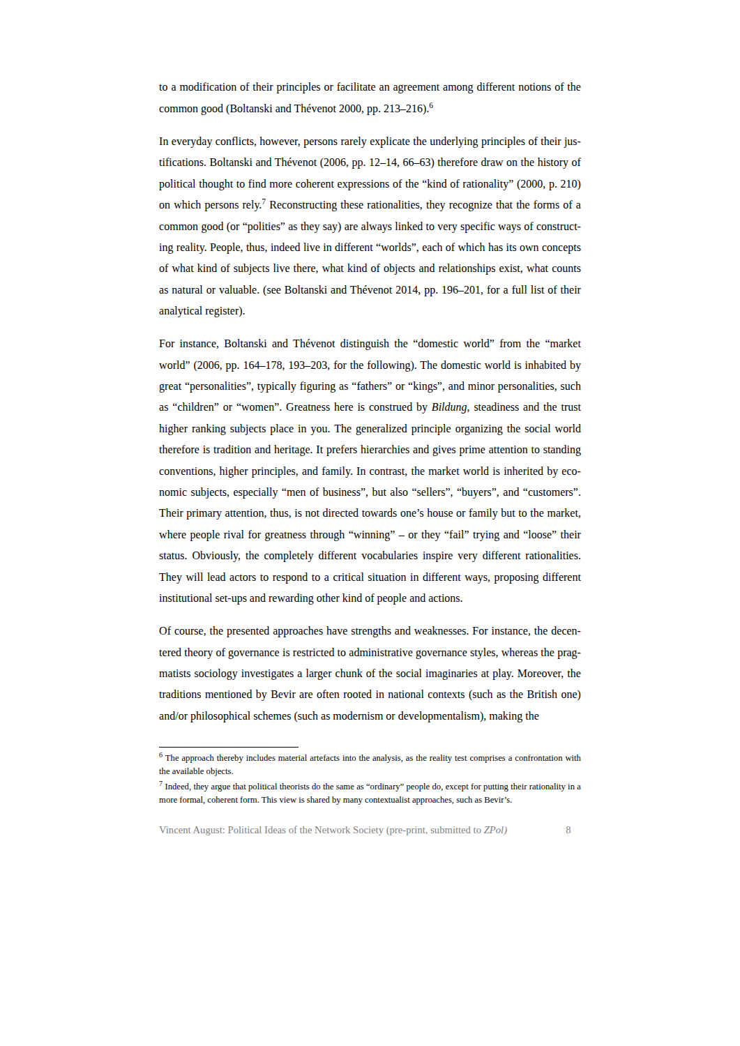to a modification of their principles or facilitate an agreement among different notions of the common good (Boltanski and Thévenot 2000, pp. 213–216).6
In everyday conflicts, however, persons rarely explicate the underlying principles of their justifications. Boltanski and Thévenot (2006, pp. 12–14, 66–63) therefore draw on the history of political thought to find more coherent expressions of the “kind of rationality” (2000, p. 210) on which persons rely.7 Reconstructing these rationalities, they recognize that the forms of a common good (or “polities” as they say) are always linked to very specific ways of constructing reality. People, thus, indeed live in different “worlds”, each of which has its own concepts of what kind of subjects live there, what kind of objects and relationships exist, what counts as natural or valuable. (see Boltanski and Thévenot 2014, pp. 196–201, for a full list of their analytical register).
For instance, Boltanski and Thévenot distinguish the “domestic world” from the “market world” (2006, pp. 164–178, 193–203, for the following). The domestic world is inhabited by great “personalities”, typically figuring as “fathers” or “kings”, and minor personalities, such as “children” or “women”. Greatness here is construed by Bildung, steadiness and the trust higher ranking subjects place in you. The generalized principle organizing the social world therefore is tradition and heritage. It prefers hierarchies and gives prime attention to standing conventions, higher principles, and family. In contrast, the market world is inherited by economic subjects, especially “men of business”, but also “sellers”, “buyers”, and “customers”. Their primary attention, thus, is not directed towards one’s house or family but to the market, where people rival for greatness through “winning” – or they “fail” trying and “loose” their status. Obviously, the completely different vocabularies inspire very different rationalities. They will lead actors to respond to a critical situation in different ways, proposing different institutional set-ups and rewarding other kind of people and actions.
Of course, the presented approaches have strengths and weaknesses. For instance, the decentered theory of governance is restricted to administrative governance styles, whereas the pragmatists sociology investigates a larger chunk of the social imaginaries at play. Moreover, the traditions mentioned by Bevir are often rooted in national contexts (such as the British one) and/or philosophical schemes (such as modernism or developmentalism), making the
6 The approach thereby includes material artefacts into the analysis, as the reality test comprises a confrontation with the available objects.
7 Indeed, they argue that political theorists do the same as “ordinary” people do, except for putting their rationality in a more formal, coherent form. This view is shared by many contextualist approaches, such as Bevir’s.
Vincent August: Political Ideas of the Network Society (pre-print, submitted to ZPol) 8